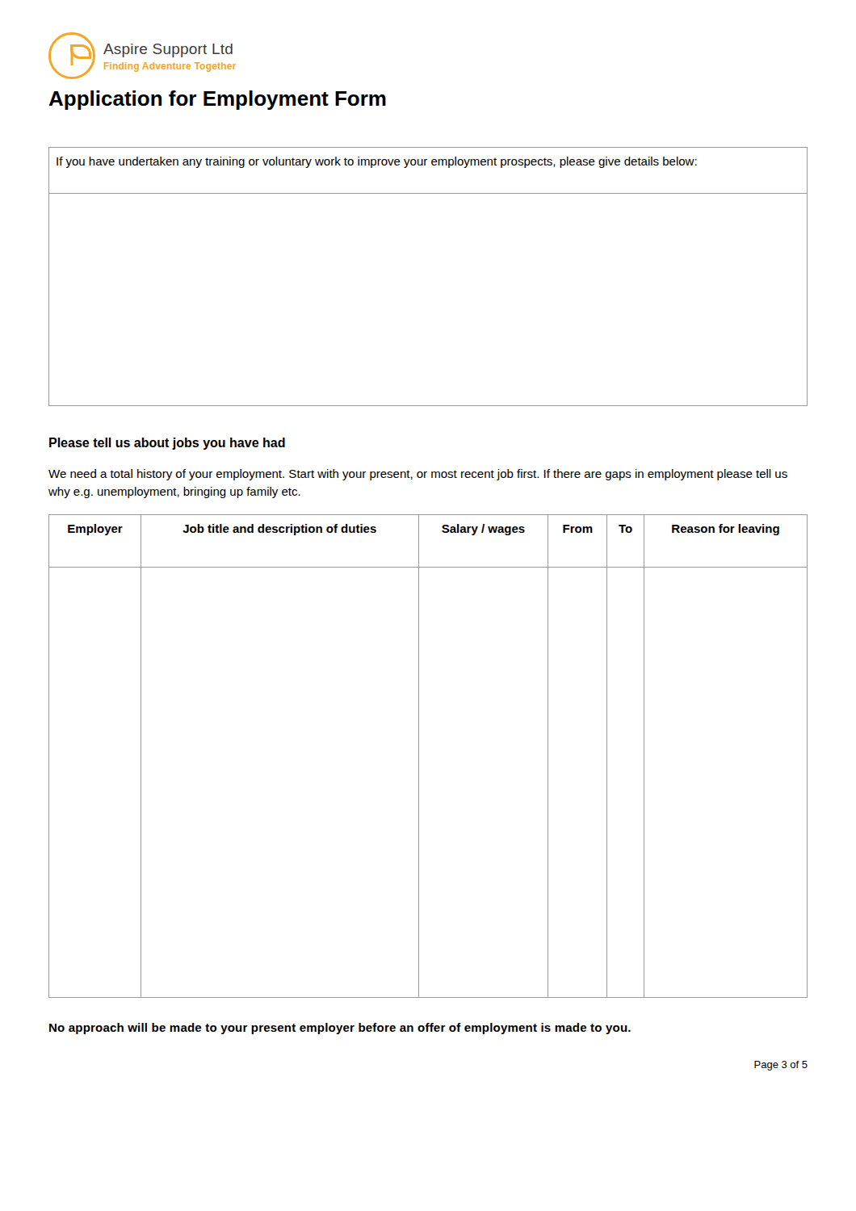Aspire Support Ltd
Finding Adventure Together
Application for Employment Form
| If you have undertaken any training or voluntary work to improve your employment prospects, please give details below: |
Please tell us about jobs you have had
We need a total history of your employment. Start with your present, or most recent job first. If there are gaps in employment please tell us why e.g. unemployment, bringing up family etc.
| Employer | Job title and description of duties | Salary / wages | From | To | Reason for leaving |
| --- | --- | --- | --- | --- | --- |
No approach will be made to your present employer before an offer of employment is made to you.
Page 3 of 5